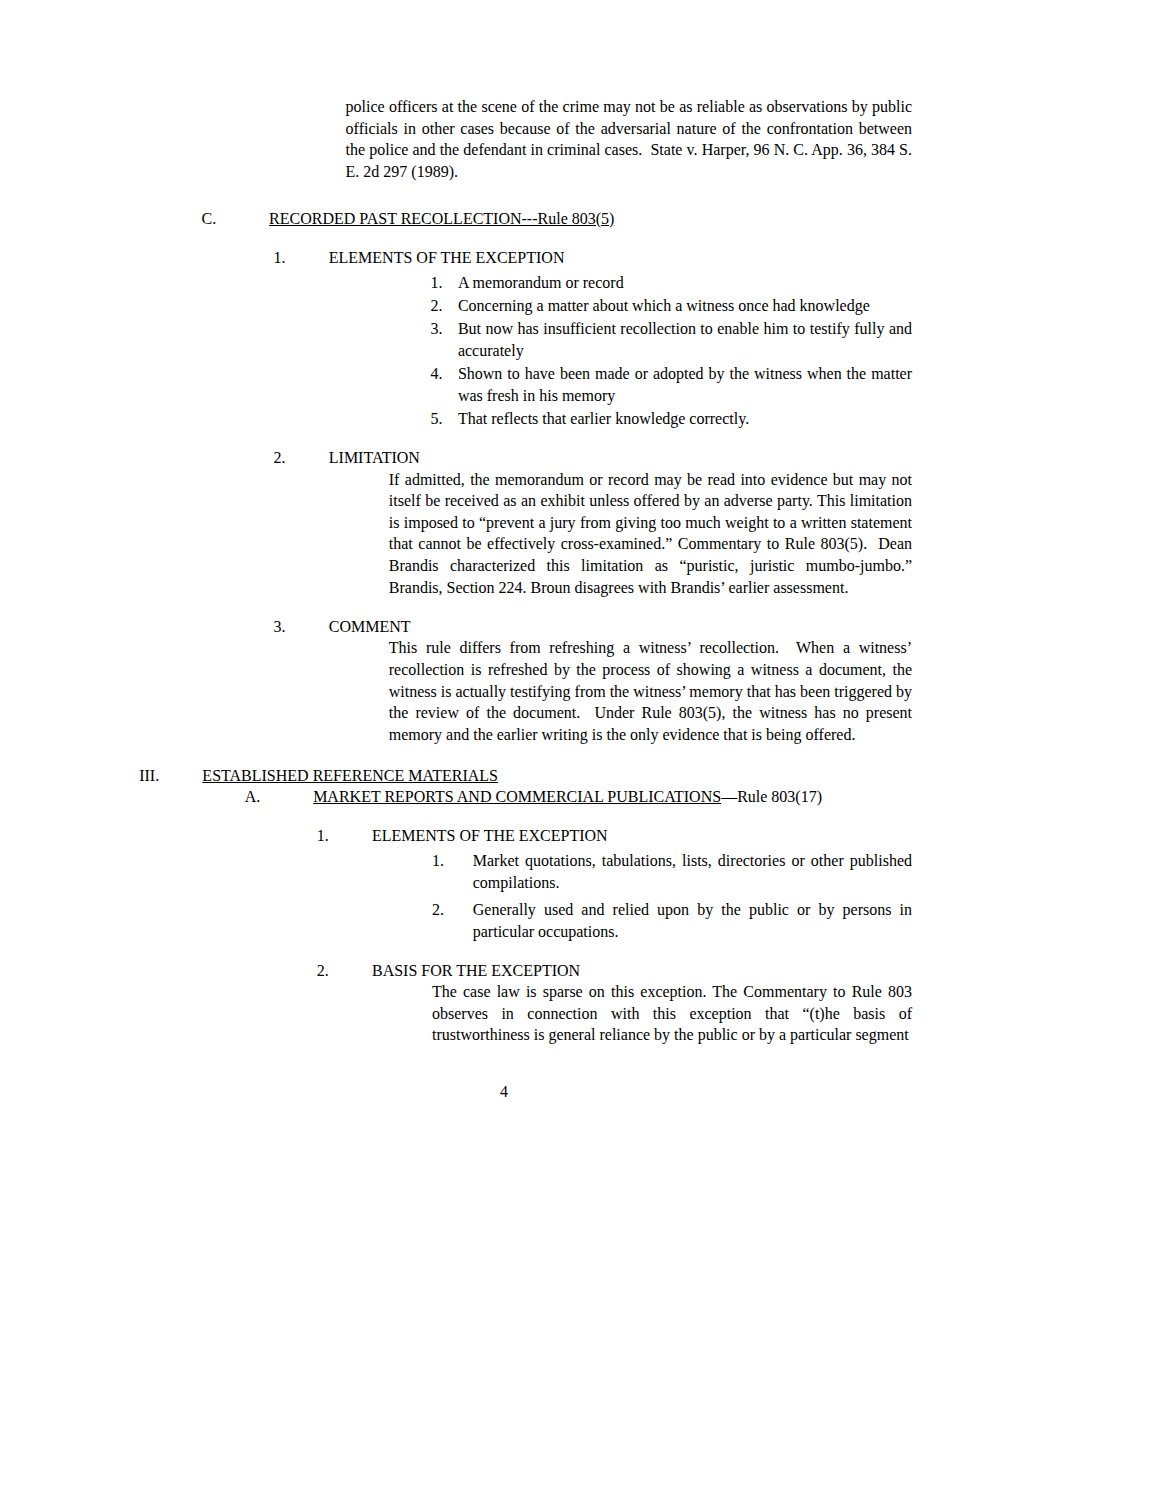police officers at the scene of the crime may not be as reliable as observations by public officials in other cases because of the adversarial nature of the confrontation between the police and the defendant in criminal cases. State v. Harper, 96 N. C. App. 36, 384 S. E. 2d 297 (1989).
C. RECORDED PAST RECOLLECTION---Rule 803(5)
1. ELEMENTS OF THE EXCEPTION
A memorandum or record
Concerning a matter about which a witness once had knowledge
But now has insufficient recollection to enable him to testify fully and accurately
Shown to have been made or adopted by the witness when the matter was fresh in his memory
That reflects that earlier knowledge correctly.
2. LIMITATION
If admitted, the memorandum or record may be read into evidence but may not itself be received as an exhibit unless offered by an adverse party. This limitation is imposed to “prevent a jury from giving too much weight to a written statement that cannot be effectively cross-examined.” Commentary to Rule 803(5). Dean Brandis characterized this limitation as “puristic, juristic mumbo-jumbo.” Brandis, Section 224. Broun disagrees with Brandis’ earlier assessment.
3. COMMENT
This rule differs from refreshing a witness’ recollection. When a witness’ recollection is refreshed by the process of showing a witness a document, the witness is actually testifying from the witness’ memory that has been triggered by the review of the document. Under Rule 803(5), the witness has no present memory and the earlier writing is the only evidence that is being offered.
III. ESTABLISHED REFERENCE MATERIALS
A. MARKET REPORTS AND COMMERCIAL PUBLICATIONS—Rule 803(17)
1. ELEMENTS OF THE EXCEPTION
1. Market quotations, tabulations, lists, directories or other published compilations.
2. Generally used and relied upon by the public or by persons in particular occupations.
2. BASIS FOR THE EXCEPTION
The case law is sparse on this exception. The Commentary to Rule 803 observes in connection with this exception that “(t)he basis of trustworthiness is general reliance by the public or by a particular segment
4